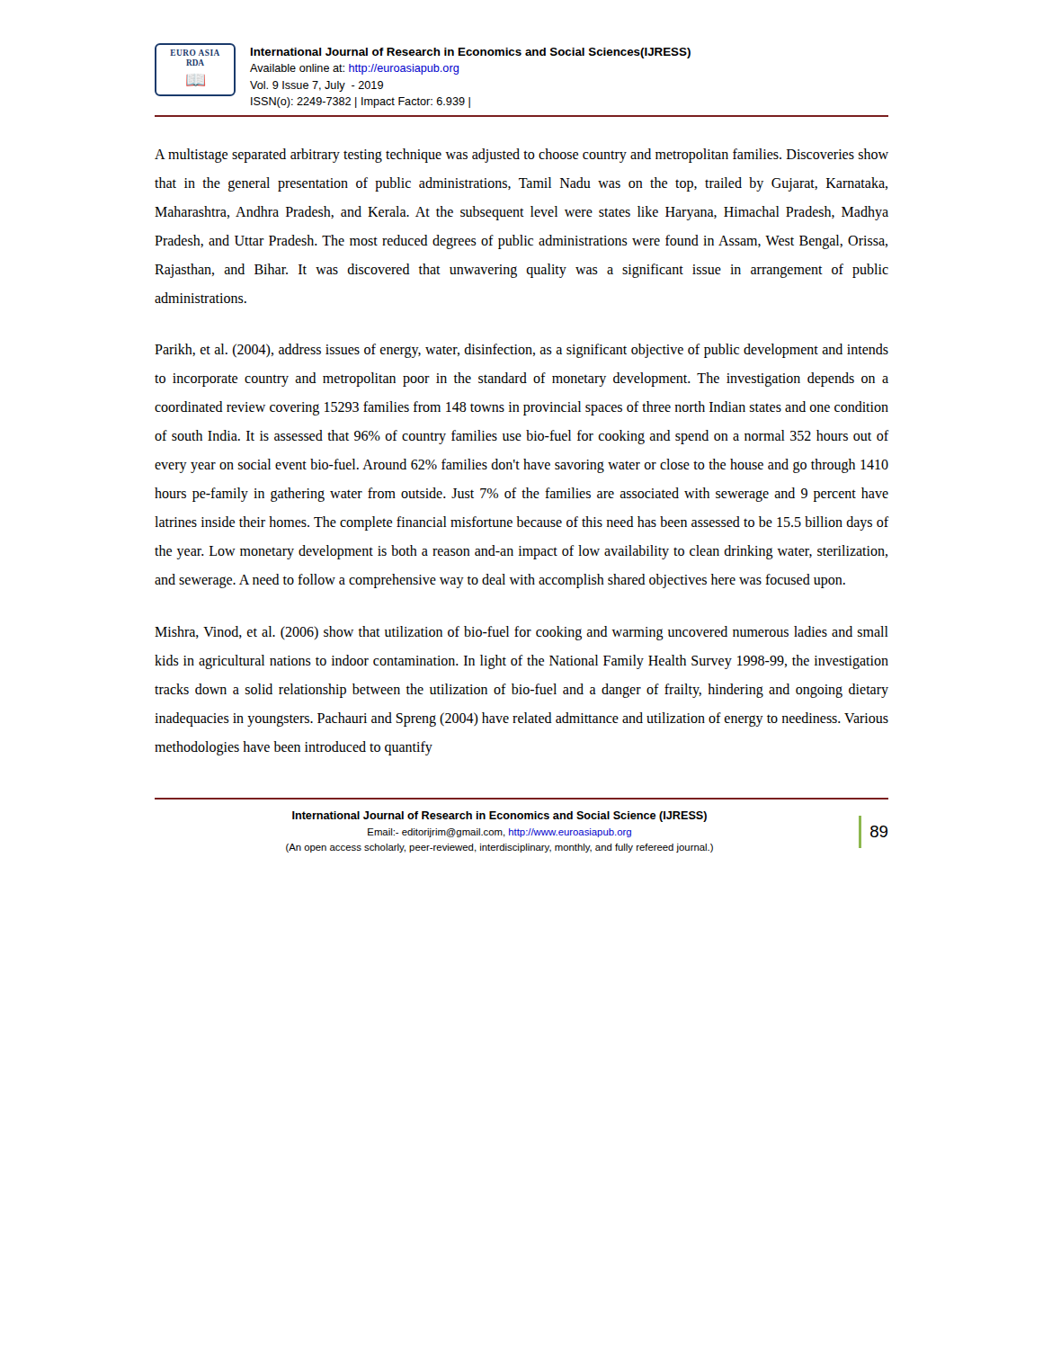EURO ASIA RDA 📖
International Journal of Research in Economics and Social Sciences(IJRESS)
Available online at: http://euroasiapub.org
Vol. 9 Issue 7, July - 2019
ISSN(o): 2249-7382 | Impact Factor: 6.939 |
A multistage separated arbitrary testing technique was adjusted to choose country and metropolitan families. Discoveries show that in the general presentation of public administrations, Tamil Nadu was on the top, trailed by Gujarat, Karnataka, Maharashtra, Andhra Pradesh, and Kerala. At the subsequent level were states like Haryana, Himachal Pradesh, Madhya Pradesh, and Uttar Pradesh. The most reduced degrees of public administrations were found in Assam, West Bengal, Orissa, Rajasthan, and Bihar. It was discovered that unwavering quality was a significant issue in arrangement of public administrations.
Parikh, et al. (2004), address issues of energy, water, disinfection, as a significant objective of public development and intends to incorporate country and metropolitan poor in the standard of monetary development. The investigation depends on a coordinated review covering 15293 families from 148 towns in provincial spaces of three north Indian states and one condition of south India. It is assessed that 96% of country families use bio-fuel for cooking and spend on a normal 352 hours out of every year on social event bio-fuel. Around 62% families don't have savoring water or close to the house and go through 1410 hours pe-family in gathering water from outside. Just 7% of the families are associated with sewerage and 9 percent have latrines inside their homes. The complete financial misfortune because of this need has been assessed to be 15.5 billion days of the year. Low monetary development is both a reason and-an impact of low availability to clean drinking water, sterilization, and sewerage. A need to follow a comprehensive way to deal with accomplish shared objectives here was focused upon.
Mishra, Vinod, et al. (2006) show that utilization of bio-fuel for cooking and warming uncovered numerous ladies and small kids in agricultural nations to indoor contamination. In light of the National Family Health Survey 1998-99, the investigation tracks down a solid relationship between the utilization of bio-fuel and a danger of frailty, hindering and ongoing dietary inadequacies in youngsters. Pachauri and Spreng (2004) have related admittance and utilization of energy to neediness. Various methodologies have been introduced to quantify
International Journal of Research in Economics and Social Science (IJRESS)
Email:- editorijrim@gmail.com, http://www.euroasiapub.org
(An open access scholarly, peer-reviewed, interdisciplinary, monthly, and fully refereed journal.)
89